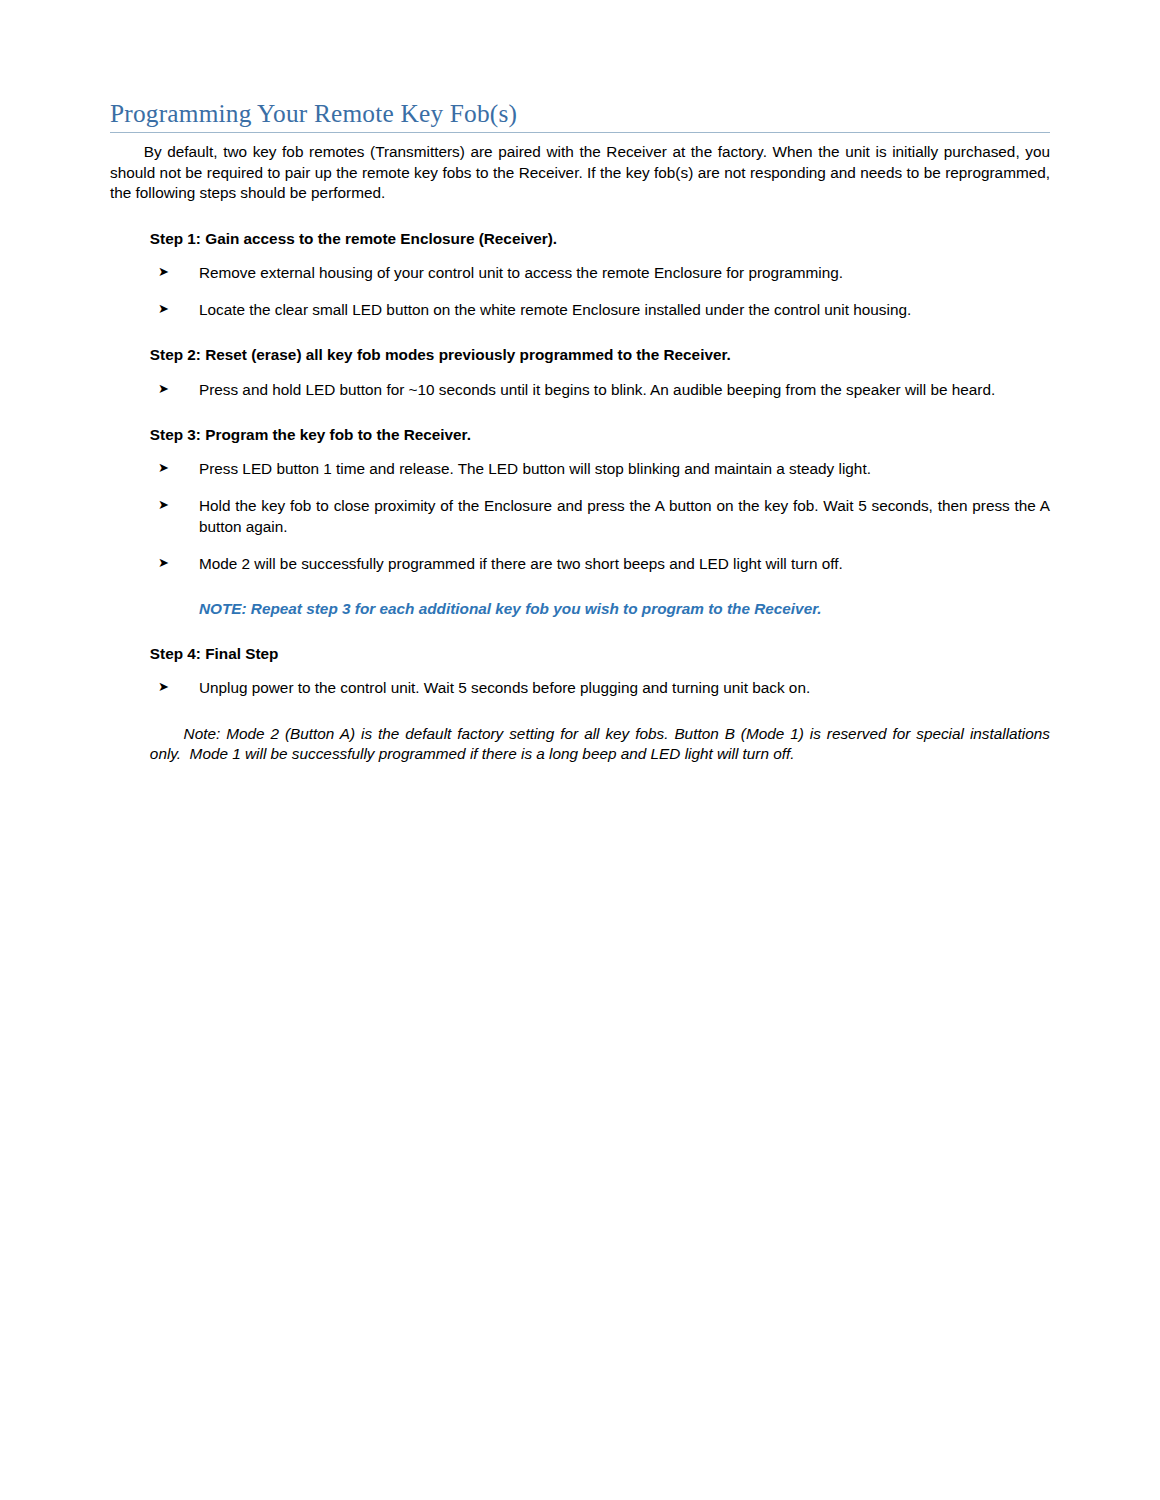Programming Your Remote Key Fob(s)
By default, two key fob remotes (Transmitters) are paired with the Receiver at the factory. When the unit is initially purchased, you should not be required to pair up the remote key fobs to the Receiver. If the key fob(s) are not responding and needs to be reprogrammed, the following steps should be performed.
Step 1: Gain access to the remote Enclosure (Receiver).
Remove external housing of your control unit to access the remote Enclosure for programming.
Locate the clear small LED button on the white remote Enclosure installed under the control unit housing.
Step 2: Reset (erase) all key fob modes previously programmed to the Receiver.
Press and hold LED button for ~10 seconds until it begins to blink. An audible beeping from the speaker will be heard.
Step 3: Program the key fob to the Receiver.
Press LED button 1 time and release. The LED button will stop blinking and maintain a steady light.
Hold the key fob to close proximity of the Enclosure and press the A button on the key fob. Wait 5 seconds, then press the A button again.
Mode 2 will be successfully programmed if there are two short beeps and LED light will turn off.
NOTE: Repeat step 3 for each additional key fob you wish to program to the Receiver.
Step 4: Final Step
Unplug power to the control unit. Wait 5 seconds before plugging and turning unit back on.
Note: Mode 2 (Button A) is the default factory setting for all key fobs. Button B (Mode 1) is reserved for special installations only. Mode 1 will be successfully programmed if there is a long beep and LED light will turn off.